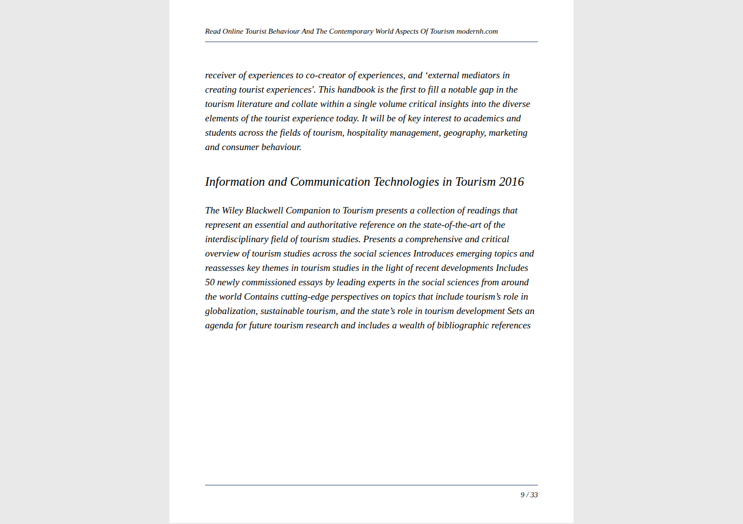Read Online Tourist Behaviour And The Contemporary World Aspects Of Tourism modernh.com
receiver of experiences to co-creator of experiences, and ‘external mediators in creating tourist experiences'. This handbook is the first to fill a notable gap in the tourism literature and collate within a single volume critical insights into the diverse elements of the tourist experience today. It will be of key interest to academics and students across the fields of tourism, hospitality management, geography, marketing and consumer behaviour.
Information and Communication Technologies in Tourism 2016
The Wiley Blackwell Companion to Tourism presents a collection of readings that represent an essential and authoritative reference on the state-of-the-art of the interdisciplinary field of tourism studies. Presents a comprehensive and critical overview of tourism studies across the social sciences Introduces emerging topics and reassesses key themes in tourism studies in the light of recent developments Includes 50 newly commissioned essays by leading experts in the social sciences from around the world Contains cutting-edge perspectives on topics that include tourism’s role in globalization, sustainable tourism, and the state’s role in tourism development Sets an agenda for future tourism research and includes a wealth of bibliographic references
9 / 33